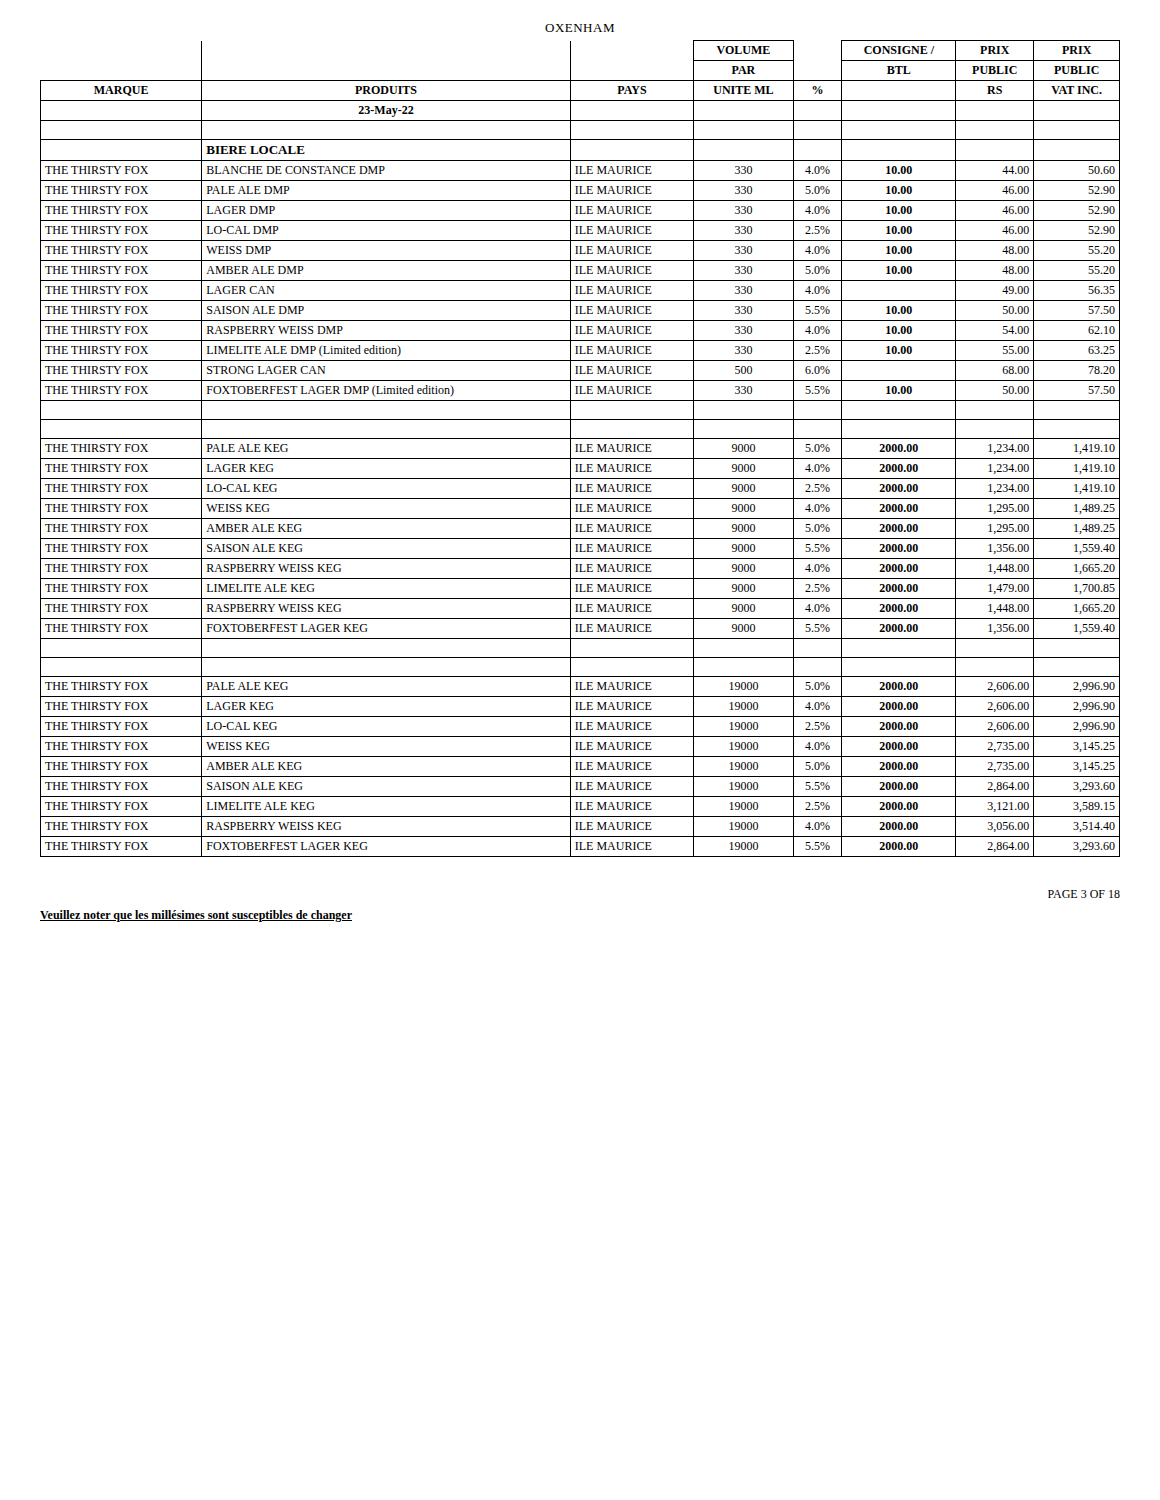OXENHAM
| | | | VOLUME | | CONSIGNE / | PRIX | PRIX |
| --- | --- | --- | --- | --- | --- | --- | --- |
| PAR | BTL | PUBLIC | PUBLIC |
| MARQUE | PRODUITS | PAYS | UNITE ML | % | | RS | VAT INC. |
| | 23-May-22 | | | | | | |
| | BIERE LOCALE | | | | | | |
| THE THIRSTY FOX | BLANCHE DE CONSTANCE DMP | ILE MAURICE | 330 | 4.0% | 10.00 | 44.00 | 50.60 |
| THE THIRSTY FOX | PALE ALE DMP | ILE MAURICE | 330 | 5.0% | 10.00 | 46.00 | 52.90 |
| THE THIRSTY FOX | LAGER DMP | ILE MAURICE | 330 | 4.0% | 10.00 | 46.00 | 52.90 |
| THE THIRSTY FOX | LO-CAL DMP | ILE MAURICE | 330 | 2.5% | 10.00 | 46.00 | 52.90 |
| THE THIRSTY FOX | WEISS DMP | ILE MAURICE | 330 | 4.0% | 10.00 | 48.00 | 55.20 |
| THE THIRSTY FOX | AMBER ALE DMP | ILE MAURICE | 330 | 5.0% | 10.00 | 48.00 | 55.20 |
| THE THIRSTY FOX | LAGER CAN | ILE MAURICE | 330 | 4.0% | | 49.00 | 56.35 |
| THE THIRSTY FOX | SAISON ALE DMP | ILE MAURICE | 330 | 5.5% | 10.00 | 50.00 | 57.50 |
| THE THIRSTY FOX | RASPBERRY WEISS DMP | ILE MAURICE | 330 | 4.0% | 10.00 | 54.00 | 62.10 |
| THE THIRSTY FOX | LIMELITE ALE DMP (Limited edition) | ILE MAURICE | 330 | 2.5% | 10.00 | 55.00 | 63.25 |
| THE THIRSTY FOX | STRONG LAGER CAN | ILE MAURICE | 500 | 6.0% | | 68.00 | 78.20 |
| THE THIRSTY FOX | FOXTOBERFEST LAGER DMP (Limited edition) | ILE MAURICE | 330 | 5.5% | 10.00 | 50.00 | 57.50 |
| THE THIRSTY FOX | PALE ALE KEG | ILE MAURICE | 9000 | 5.0% | 2000.00 | 1,234.00 | 1,419.10 |
| THE THIRSTY FOX | LAGER KEG | ILE MAURICE | 9000 | 4.0% | 2000.00 | 1,234.00 | 1,419.10 |
| THE THIRSTY FOX | LO-CAL KEG | ILE MAURICE | 9000 | 2.5% | 2000.00 | 1,234.00 | 1,419.10 |
| THE THIRSTY FOX | WEISS KEG | ILE MAURICE | 9000 | 4.0% | 2000.00 | 1,295.00 | 1,489.25 |
| THE THIRSTY FOX | AMBER ALE KEG | ILE MAURICE | 9000 | 5.0% | 2000.00 | 1,295.00 | 1,489.25 |
| THE THIRSTY FOX | SAISON ALE KEG | ILE MAURICE | 9000 | 5.5% | 2000.00 | 1,356.00 | 1,559.40 |
| THE THIRSTY FOX | RASPBERRY WEISS KEG | ILE MAURICE | 9000 | 4.0% | 2000.00 | 1,448.00 | 1,665.20 |
| THE THIRSTY FOX | LIMELITE ALE KEG | ILE MAURICE | 9000 | 2.5% | 2000.00 | 1,479.00 | 1,700.85 |
| THE THIRSTY FOX | RASPBERRY WEISS KEG | ILE MAURICE | 9000 | 4.0% | 2000.00 | 1,448.00 | 1,665.20 |
| THE THIRSTY FOX | FOXTOBERFEST LAGER KEG | ILE MAURICE | 9000 | 5.5% | 2000.00 | 1,356.00 | 1,559.40 |
| THE THIRSTY FOX | PALE ALE KEG | ILE MAURICE | 19000 | 5.0% | 2000.00 | 2,606.00 | 2,996.90 |
| THE THIRSTY FOX | LAGER KEG | ILE MAURICE | 19000 | 4.0% | 2000.00 | 2,606.00 | 2,996.90 |
| THE THIRSTY FOX | LO-CAL KEG | ILE MAURICE | 19000 | 2.5% | 2000.00 | 2,606.00 | 2,996.90 |
| THE THIRSTY FOX | WEISS KEG | ILE MAURICE | 19000 | 4.0% | 2000.00 | 2,735.00 | 3,145.25 |
| THE THIRSTY FOX | AMBER ALE KEG | ILE MAURICE | 19000 | 5.0% | 2000.00 | 2,735.00 | 3,145.25 |
| THE THIRSTY FOX | SAISON ALE KEG | ILE MAURICE | 19000 | 5.5% | 2000.00 | 2,864.00 | 3,293.60 |
| THE THIRSTY FOX | LIMELITE ALE KEG | ILE MAURICE | 19000 | 2.5% | 2000.00 | 3,121.00 | 3,589.15 |
| THE THIRSTY FOX | RASPBERRY WEISS KEG | ILE MAURICE | 19000 | 4.0% | 2000.00 | 3,056.00 | 3,514.40 |
| THE THIRSTY FOX | FOXTOBERFEST LAGER KEG | ILE MAURICE | 19000 | 5.5% | 2000.00 | 2,864.00 | 3,293.60 |
PAGE 3 OF 18
Veuillez noter que les millésimes sont susceptibles de changer